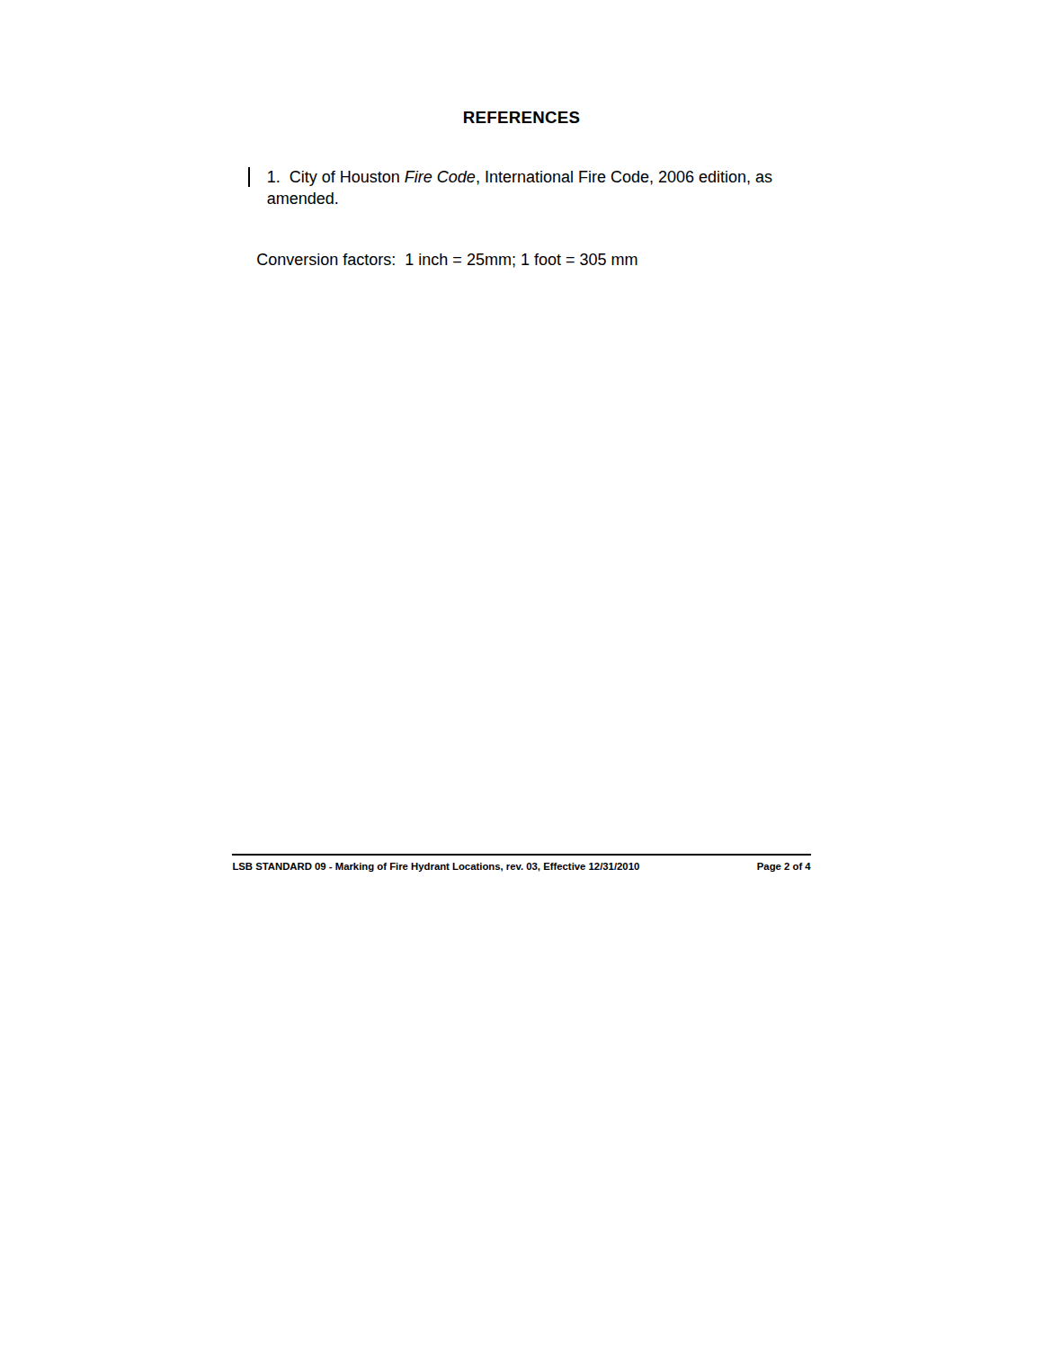REFERENCES
1. City of Houston Fire Code, International Fire Code, 2006 edition, as amended.
Conversion factors: 1 inch = 25mm; 1 foot = 305 mm
LSB STANDARD 09 - Marking of Fire Hydrant Locations, rev. 03, Effective 12/31/2010
Page 2 of 4